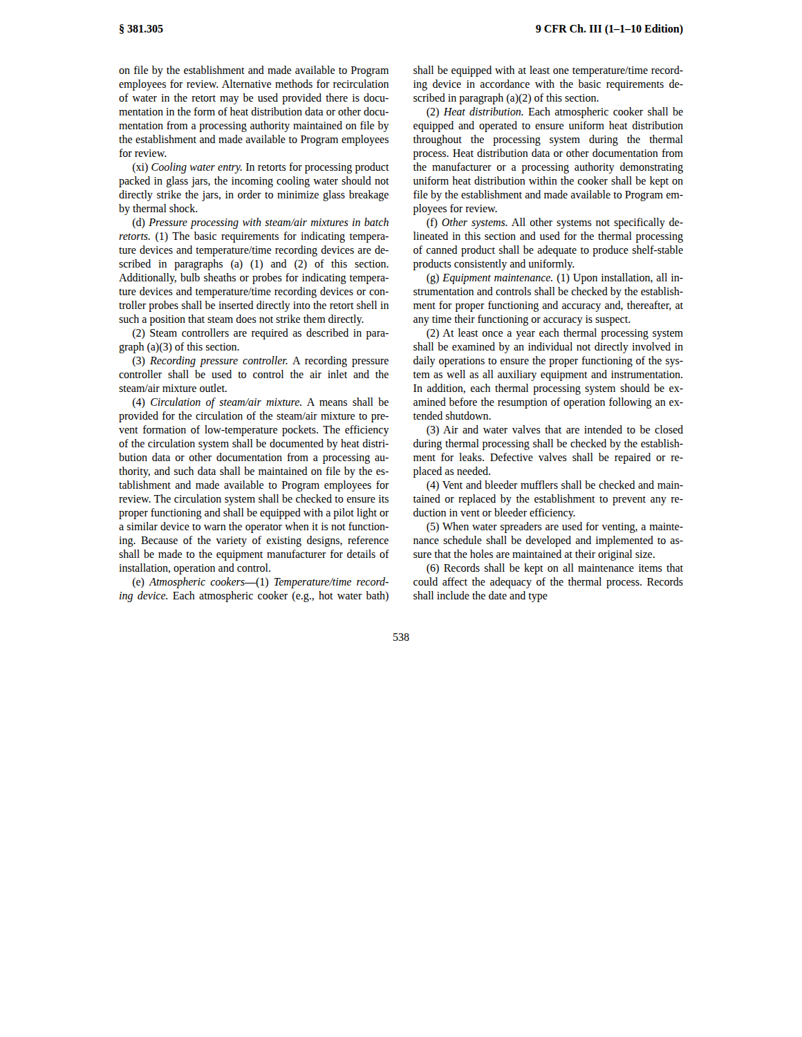§ 381.305 9 CFR Ch. III (1–1–10 Edition)
on file by the establishment and made available to Program employees for review. Alternative methods for recirculation of water in the retort may be used provided there is documentation in the form of heat distribution data or other documentation from a processing authority maintained on file by the establishment and made available to Program employees for review.
(xi) Cooling water entry. In retorts for processing product packed in glass jars, the incoming cooling water should not directly strike the jars, in order to minimize glass breakage by thermal shock.
(d) Pressure processing with steam/air mixtures in batch retorts. (1) The basic requirements for indicating temperature devices and temperature/time recording devices are described in paragraphs (a) (1) and (2) of this section. Additionally, bulb sheaths or probes for indicating temperature devices and temperature/time recording devices or controller probes shall be inserted directly into the retort shell in such a position that steam does not strike them directly.
(2) Steam controllers are required as described in paragraph (a)(3) of this section.
(3) Recording pressure controller. A recording pressure controller shall be used to control the air inlet and the steam/air mixture outlet.
(4) Circulation of steam/air mixture. A means shall be provided for the circulation of the steam/air mixture to prevent formation of low-temperature pockets. The efficiency of the circulation system shall be documented by heat distribution data or other documentation from a processing authority, and such data shall be maintained on file by the establishment and made available to Program employees for review. The circulation system shall be checked to ensure its proper functioning and shall be equipped with a pilot light or a similar device to warn the operator when it is not functioning. Because of the variety of existing designs, reference shall be made to the equipment manufacturer for details of installation, operation and control.
(e) Atmospheric cookers—(1) Temperature/time recording device. Each atmospheric cooker (e.g., hot water bath) shall be equipped with at least one temperature/time recording device in accordance with the basic requirements described in paragraph (a)(2) of this section.
(2) Heat distribution. Each atmospheric cooker shall be equipped and operated to ensure uniform heat distribution throughout the processing system during the thermal process. Heat distribution data or other documentation from the manufacturer or a processing authority demonstrating uniform heat distribution within the cooker shall be kept on file by the establishment and made available to Program employees for review.
(f) Other systems. All other systems not specifically delineated in this section and used for the thermal processing of canned product shall be adequate to produce shelf-stable products consistently and uniformly.
(g) Equipment maintenance. (1) Upon installation, all instrumentation and controls shall be checked by the establishment for proper functioning and accuracy and, thereafter, at any time their functioning or accuracy is suspect.
(2) At least once a year each thermal processing system shall be examined by an individual not directly involved in daily operations to ensure the proper functioning of the system as well as all auxiliary equipment and instrumentation. In addition, each thermal processing system should be examined before the resumption of operation following an extended shutdown.
(3) Air and water valves that are intended to be closed during thermal processing shall be checked by the establishment for leaks. Defective valves shall be repaired or replaced as needed.
(4) Vent and bleeder mufflers shall be checked and maintained or replaced by the establishment to prevent any reduction in vent or bleeder efficiency.
(5) When water spreaders are used for venting, a maintenance schedule shall be developed and implemented to assure that the holes are maintained at their original size.
(6) Records shall be kept on all maintenance items that could affect the adequacy of the thermal process. Records shall include the date and type
538